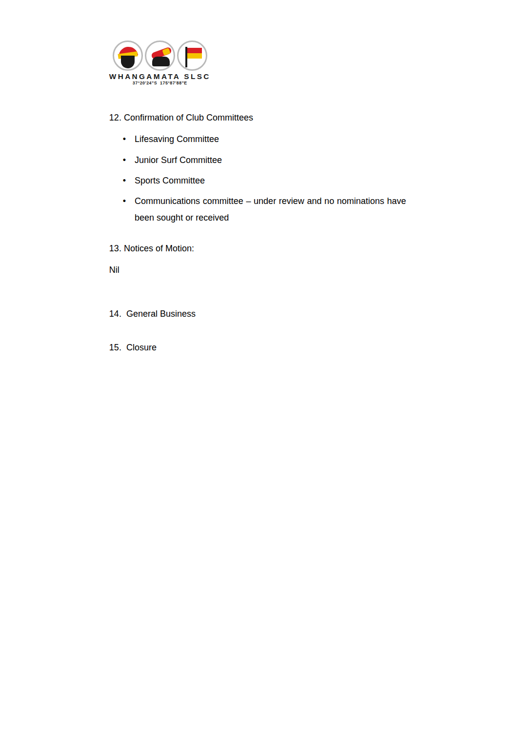WHANGAMATA SLSC
37°20'24"S 175°87'88"E
12. Confirmation of Club Committees
Lifesaving Committee
Junior Surf Committee
Sports Committee
Communications committee – under review and no nominations have been sought or received
13. Notices of Motion:
Nil
14. General Business
15. Closure